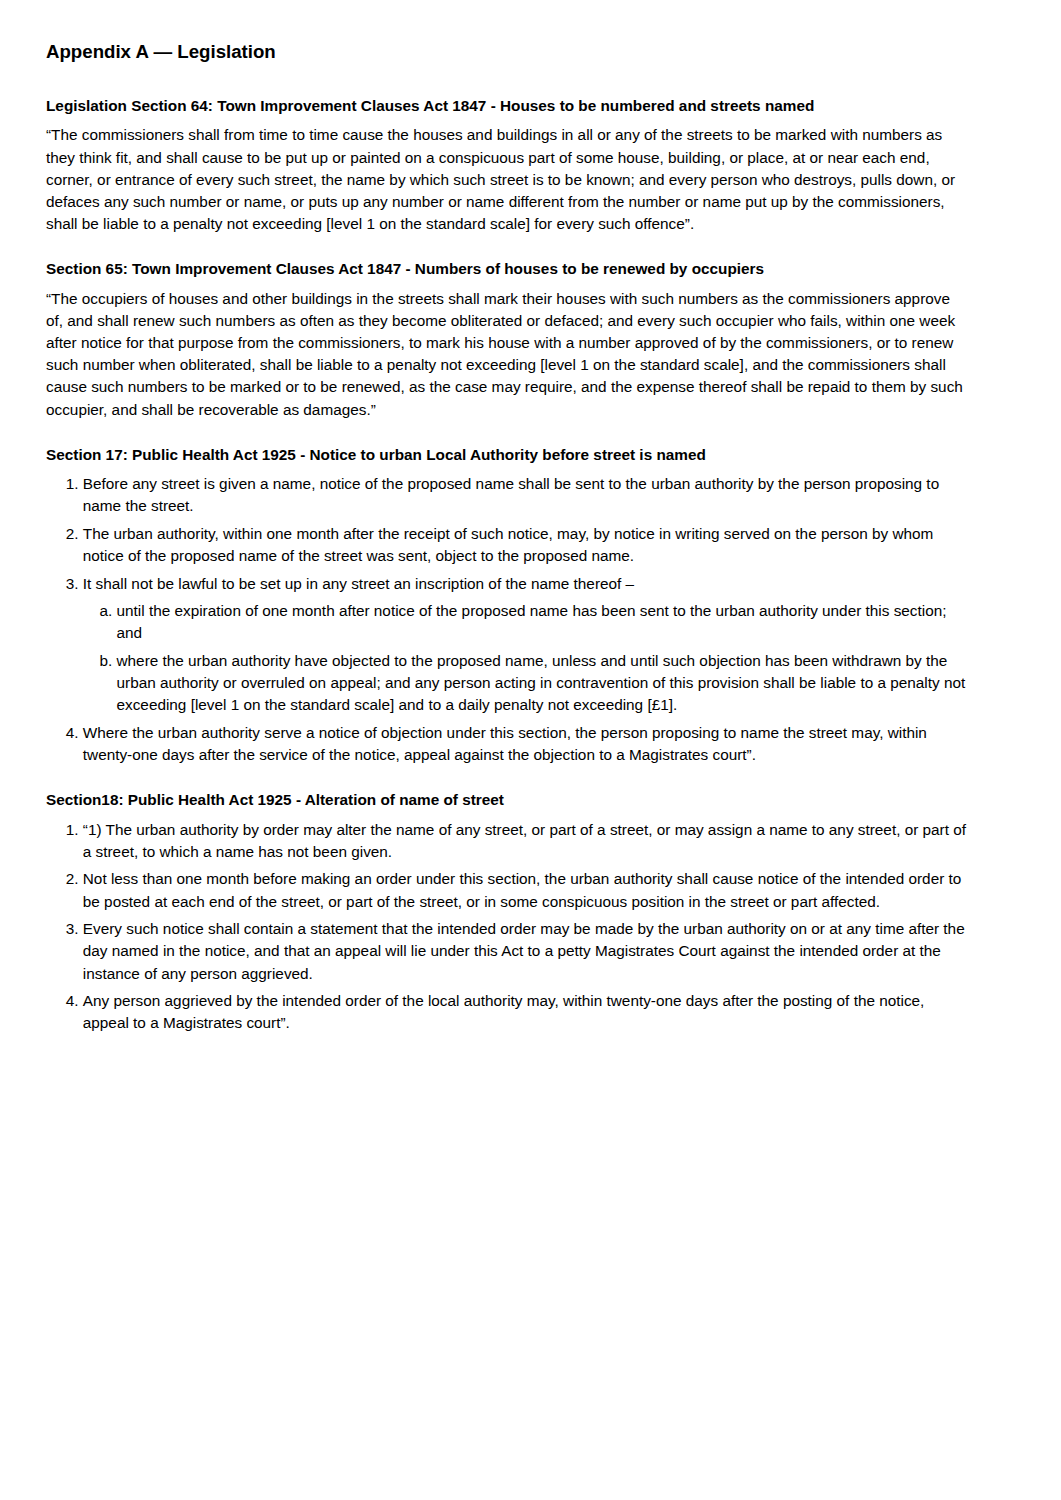Appendix A — Legislation
Legislation Section 64: Town Improvement Clauses Act 1847 - Houses to be numbered and streets named
“The commissioners shall from time to time cause the houses and buildings in all or any of the streets to be marked with numbers as they think fit, and shall cause to be put up or painted on a conspicuous part of some house, building, or place, at or near each end, corner, or entrance of every such street, the name by which such street is to be known; and every person who destroys, pulls down, or defaces any such number or name, or puts up any number or name different from the number or name put up by the commissioners, shall be liable to a penalty not exceeding [level 1 on the standard scale] for every such offence”.
Section 65: Town Improvement Clauses Act 1847 - Numbers of houses to be renewed by occupiers
“The occupiers of houses and other buildings in the streets shall mark their houses with such numbers as the commissioners approve of, and shall renew such numbers as often as they become obliterated or defaced; and every such occupier who fails, within one week after notice for that purpose from the commissioners, to mark his house with a number approved of by the commissioners, or to renew such number when obliterated, shall be liable to a penalty not exceeding [level 1 on the standard scale], and the commissioners shall cause such numbers to be marked or to be renewed, as the case may require, and the expense thereof shall be repaid to them by such occupier, and shall be recoverable as damages.”
Section 17: Public Health Act 1925 - Notice to urban Local Authority before street is named
Before any street is given a name, notice of the proposed name shall be sent to the urban authority by the person proposing to name the street.
The urban authority, within one month after the receipt of such notice, may, by notice in writing served on the person by whom notice of the proposed name of the street was sent, object to the proposed name.
It shall not be lawful to be set up in any street an inscription of the name thereof –
until the expiration of one month after notice of the proposed name has been sent to the urban authority under this section; and
where the urban authority have objected to the proposed name, unless and until such objection has been withdrawn by the urban authority or overruled on appeal; and any person acting in contravention of this provision shall be liable to a penalty not exceeding [level 1 on the standard scale] and to a daily penalty not exceeding [£1].
Where the urban authority serve a notice of objection under this section, the person proposing to name the street may, within twenty-one days after the service of the notice, appeal against the objection to a Magistrates court”.
Section18: Public Health Act 1925 - Alteration of name of street
“1) The urban authority by order may alter the name of any street, or part of a street, or may assign a name to any street, or part of a street, to which a name has not been given.
Not less than one month before making an order under this section, the urban authority shall cause notice of the intended order to be posted at each end of the street, or part of the street, or in some conspicuous position in the street or part affected.
Every such notice shall contain a statement that the intended order may be made by the urban authority on or at any time after the day named in the notice, and that an appeal will lie under this Act to a petty Magistrates Court against the intended order at the instance of any person aggrieved.
Any person aggrieved by the intended order of the local authority may, within twenty-one days after the posting of the notice, appeal to a Magistrates court”.